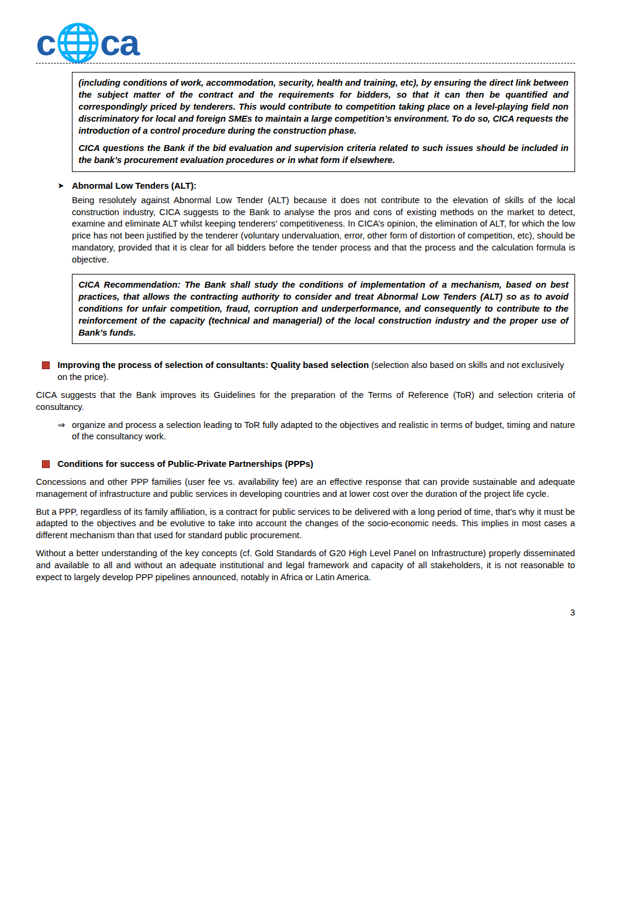c🌐ca
(including conditions of work, accommodation, security, health and training, etc), by ensuring the direct link between the subject matter of the contract and the requirements for bidders, so that it can then be quantified and correspondingly priced by tenderers. This would contribute to competition taking place on a level-playing field non discriminatory for local and foreign SMEs to maintain a large competition’s environment. To do so, CICA requests the introduction of a control procedure during the construction phase.
CICA questions the Bank if the bid evaluation and supervision criteria related to such issues should be included in the bank’s procurement evaluation procedures or in what form if elsewhere.
Abnormal Low Tenders (ALT):
Being resolutely against Abnormal Low Tender (ALT) because it does not contribute to the elevation of skills of the local construction industry, CICA suggests to the Bank to analyse the pros and cons of existing methods on the market to detect, examine and eliminate ALT whilst keeping tenderers’ competitiveness. In CICA’s opinion, the elimination of ALT, for which the low price has not been justified by the tenderer (voluntary undervaluation, error, other form of distortion of competition, etc), should be mandatory, provided that it is clear for all bidders before the tender process and that the process and the calculation formula is objective.
CICA Recommendation: The Bank shall study the conditions of implementation of a mechanism, based on best practices, that allows the contracting authority to consider and treat Abnormal Low Tenders (ALT) so as to avoid conditions for unfair competition, fraud, corruption and underperformance, and consequently to contribute to the reinforcement of the capacity (technical and managerial) of the local construction industry and the proper use of Bank’s funds.
Improving the process of selection of consultants: Quality based selection (selection also based on skills and not exclusively on the price).
CICA suggests that the Bank improves its Guidelines for the preparation of the Terms of Reference (ToR) and selection criteria of consultancy.
organize and process a selection leading to ToR fully adapted to the objectives and realistic in terms of budget, timing and nature of the consultancy work.
Conditions for success of Public-Private Partnerships (PPPs)
Concessions and other PPP families (user fee vs. availability fee) are an effective response that can provide sustainable and adequate management of infrastructure and public services in developing countries and at lower cost over the duration of the project life cycle.
But a PPP, regardless of its family affiliation, is a contract for public services to be delivered with a long period of time, that’s why it must be adapted to the objectives and be evolutive to take into account the changes of the socio-economic needs. This implies in most cases a different mechanism than that used for standard public procurement.
Without a better understanding of the key concepts (cf. Gold Standards of G20 High Level Panel on Infrastructure) properly disseminated and available to all and without an adequate institutional and legal framework and capacity of all stakeholders, it is not reasonable to expect to largely develop PPP pipelines announced, notably in Africa or Latin America.
3